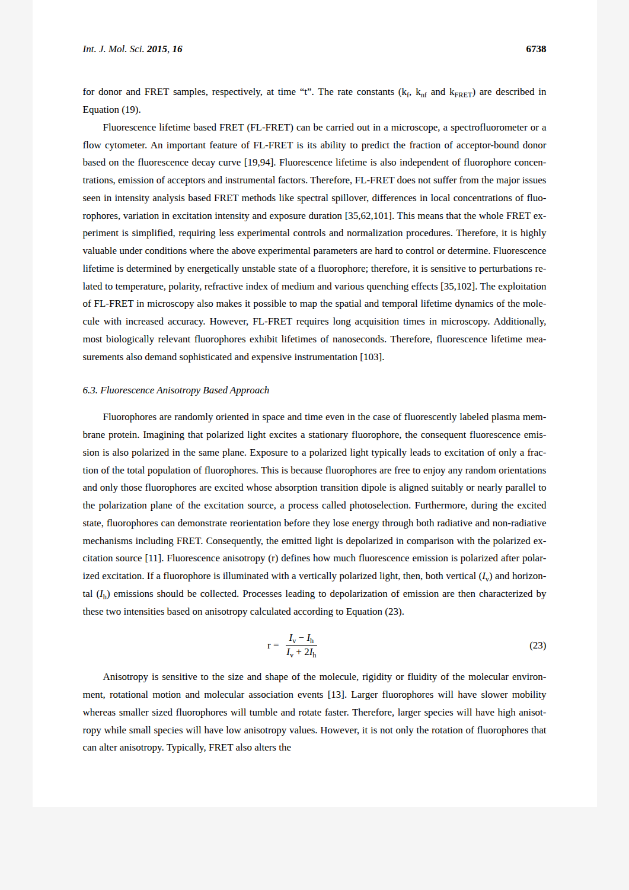Int. J. Mol. Sci. 2015, 16 6738
for donor and FRET samples, respectively, at time “t”. The rate constants (kf, knf and kFRET) are described in Equation (19).
Fluorescence lifetime based FRET (FL-FRET) can be carried out in a microscope, a spectrofluorometer or a flow cytometer. An important feature of FL-FRET is its ability to predict the fraction of acceptor-bound donor based on the fluorescence decay curve [19,94]. Fluorescence lifetime is also independent of fluorophore concentrations, emission of acceptors and instrumental factors. Therefore, FL-FRET does not suffer from the major issues seen in intensity analysis based FRET methods like spectral spillover, differences in local concentrations of fluorophores, variation in excitation intensity and exposure duration [35,62,101]. This means that the whole FRET experiment is simplified, requiring less experimental controls and normalization procedures. Therefore, it is highly valuable under conditions where the above experimental parameters are hard to control or determine. Fluorescence lifetime is determined by energetically unstable state of a fluorophore; therefore, it is sensitive to perturbations related to temperature, polarity, refractive index of medium and various quenching effects [35,102]. The exploitation of FL-FRET in microscopy also makes it possible to map the spatial and temporal lifetime dynamics of the molecule with increased accuracy. However, FL-FRET requires long acquisition times in microscopy. Additionally, most biologically relevant fluorophores exhibit lifetimes of nanoseconds. Therefore, fluorescence lifetime measurements also demand sophisticated and expensive instrumentation [103].
6.3. Fluorescence Anisotropy Based Approach
Fluorophores are randomly oriented in space and time even in the case of fluorescently labeled plasma membrane protein. Imagining that polarized light excites a stationary fluorophore, the consequent fluorescence emission is also polarized in the same plane. Exposure to a polarized light typically leads to excitation of only a fraction of the total population of fluorophores. This is because fluorophores are free to enjoy any random orientations and only those fluorophores are excited whose absorption transition dipole is aligned suitably or nearly parallel to the polarization plane of the excitation source, a process called photoselection. Furthermore, during the excited state, fluorophores can demonstrate reorientation before they lose energy through both radiative and non-radiative mechanisms including FRET. Consequently, the emitted light is depolarized in comparison with the polarized excitation source [11]. Fluorescence anisotropy (r) defines how much fluorescence emission is polarized after polarized excitation. If a fluorophore is illuminated with a vertically polarized light, then, both vertical (Iv) and horizontal (Ih) emissions should be collected. Processes leading to depolarization of emission are then characterized by these two intensities based on anisotropy calculated according to Equation (23).
r = Iv − Ih Iv + 2Ih
(23)
Anisotropy is sensitive to the size and shape of the molecule, rigidity or fluidity of the molecular environment, rotational motion and molecular association events [13]. Larger fluorophores will have slower mobility whereas smaller sized fluorophores will tumble and rotate faster. Therefore, larger species will have high anisotropy while small species will have low anisotropy values. However, it is not only the rotation of fluorophores that can alter anisotropy. Typically, FRET also alters the